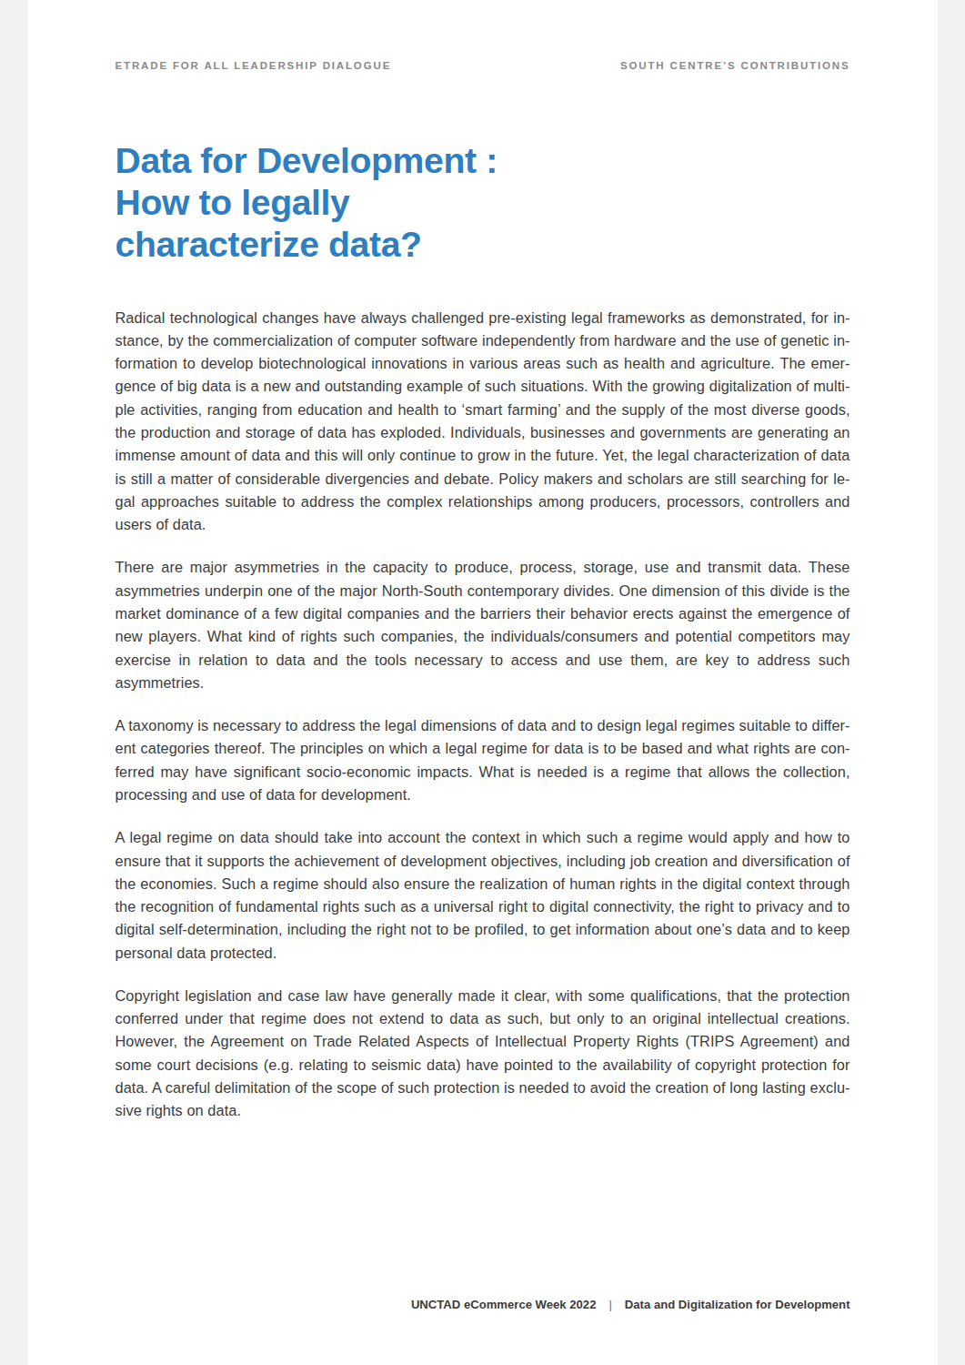eTrade for all Leadership Dialogue South Centre’s Contributions
Data for Development :
How to legally characterize data?
Radical technological changes have always challenged pre-existing legal frameworks as demonstrated, for instance, by the commercialization of computer software independently from hardware and the use of genetic information to develop biotechnological innovations in various areas such as health and agriculture. The emergence of big data is a new and outstanding example of such situations. With the growing digitalization of multiple activities, ranging from education and health to ‘smart farming’ and the supply of the most diverse goods, the production and storage of data has exploded. Individuals, businesses and governments are generating an immense amount of data and this will only continue to grow in the future. Yet, the legal characterization of data is still a matter of considerable divergencies and debate. Policy makers and scholars are still searching for legal approaches suitable to address the complex relationships among producers, processors, controllers and users of data.
There are major asymmetries in the capacity to produce, process, storage, use and transmit data. These asymmetries underpin one of the major North-South contemporary divides. One dimension of this divide is the market dominance of a few digital companies and the barriers their behavior erects against the emergence of new players. What kind of rights such companies, the individuals/consumers and potential competitors may exercise in relation to data and the tools necessary to access and use them, are key to address such asymmetries.
A taxonomy is necessary to address the legal dimensions of data and to design legal regimes suitable to different categories thereof. The principles on which a legal regime for data is to be based and what rights are conferred may have significant socio-economic impacts. What is needed is a regime that allows the collection, processing and use of data for development.
A legal regime on data should take into account the context in which such a regime would apply and how to ensure that it supports the achievement of development objectives, including job creation and diversification of the economies. Such a regime should also ensure the realization of human rights in the digital context through the recognition of fundamental rights such as a universal right to digital connectivity, the right to privacy and to digital self-determination, including the right not to be profiled, to get information about one’s data and to keep personal data protected.
Copyright legislation and case law have generally made it clear, with some qualifications, that the protection conferred under that regime does not extend to data as such, but only to an original intellectual creations. However, the Agreement on Trade Related Aspects of Intellectual Property Rights (TRIPS Agreement) and some court decisions (e.g. relating to seismic data) have pointed to the availability of copyright protection for data. A careful delimitation of the scope of such protection is needed to avoid the creation of long lasting exclusive rights on data.
UNCTAD eCommerce Week 2022 | Data and Digitalization for Development